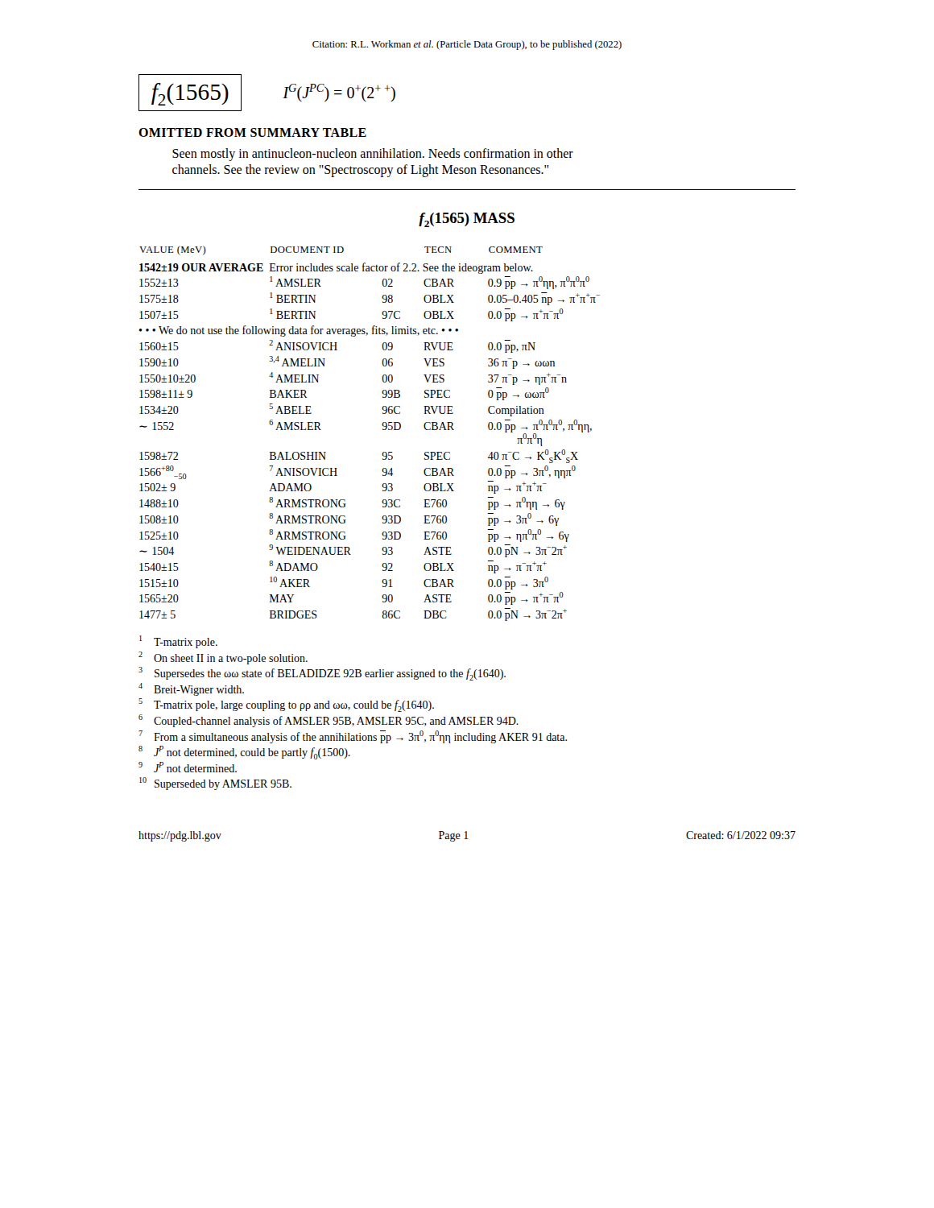Citation: R.L. Workman et al. (Particle Data Group), to be published (2022)
f2(1565)
IG(JPC) = 0+(2+ +)
OMITTED FROM SUMMARY TABLE
Seen mostly in antinucleon-nucleon annihilation. Needs confirmation in other channels. See the review on "Spectroscopy of Light Meson Resonances."
f2(1565) MASS
| VALUE (MeV) | DOCUMENT ID | | TECN | COMMENT |
| --- | --- | --- | --- | --- |
| 1542±19 OUR AVERAGE | Error includes scale factor of 2.2. See the ideogram below. |
| 1552±13 | 1 AMSLER | 02 | CBAR | 0.9 p p → π 0 ηη, π 0 π 0 π 0 |
| 1575±18 | 1 BERTIN | 98 | OBLX | 0.05–0.405 n p → π + π + π − |
| 1507±15 | 1 BERTIN | 97C | OBLX | 0.0 p p → π + π − π 0 |
| • • • We do not use the following data for averages, fits, limits, etc. • • • |
| 1560±15 | 2 ANISOVICH | 09 | RVUE | 0.0 p p, πN |
| 1590±10 | 3,4 AMELIN | 06 | VES | 36 π − p → ωωn |
| 1550±10±20 | 4 AMELIN | 00 | VES | 37 π − p → ηπ + π − n |
| 1598±11± 9 | BAKER | 99B | SPEC | 0 p p → ωωπ 0 |
| 1534±20 | 5 ABELE | 96C | RVUE | Compilation |
| ∼ 1552 | 6 AMSLER | 95D | CBAR | 0.0 p p → π 0 π 0 π 0 , π 0 ηη, π 0 π 0 η |
| 1598±72 | BALOSHIN | 95 | SPEC | 40 π − C → K 0 S K 0 S X |
| 1566 +80 −50 | 7 ANISOVICH | 94 | CBAR | 0.0 p p → 3π 0 , ηηπ 0 |
| 1502± 9 | ADAMO | 93 | OBLX | n p → π + π + π − |
| 1488±10 | 8 ARMSTRONG | 93C | E760 | p p → π 0 ηη → 6γ |
| 1508±10 | 8 ARMSTRONG | 93D | E760 | p p → 3π 0 → 6γ |
| 1525±10 | 8 ARMSTRONG | 93D | E760 | p p → ηπ 0 π 0 → 6γ |
| ∼ 1504 | 9 WEIDENAUER | 93 | ASTE | 0.0 p N → 3π − 2π + |
| 1540±15 | 8 ADAMO | 92 | OBLX | n p → π − π + π + |
| 1515±10 | 10 AKER | 91 | CBAR | 0.0 p p → 3π 0 |
| 1565±20 | MAY | 90 | ASTE | 0.0 p p → π + π − π 0 |
| 1477± 5 | BRIDGES | 86C | DBC | 0.0 p N → 3π − 2π + |
1 T-matrix pole.
2 On sheet II in a two-pole solution.
3 Supersedes the ωω state of BELADIDZE 92B earlier assigned to the f2(1640).
4 Breit-Wigner width.
5 T-matrix pole, large coupling to ρρ and ωω, could be f2(1640).
6 Coupled-channel analysis of AMSLER 95B, AMSLER 95C, and AMSLER 94D.
7 From a simultaneous analysis of the annihilations pp → 3π0, π0ηη including AKER 91 data.
8 JP not determined, could be partly f0(1500).
9 JP not determined.
10 Superseded by AMSLER 95B.
https://pdg.lbl.gov
Page 1
Created: 6/1/2022 09:37